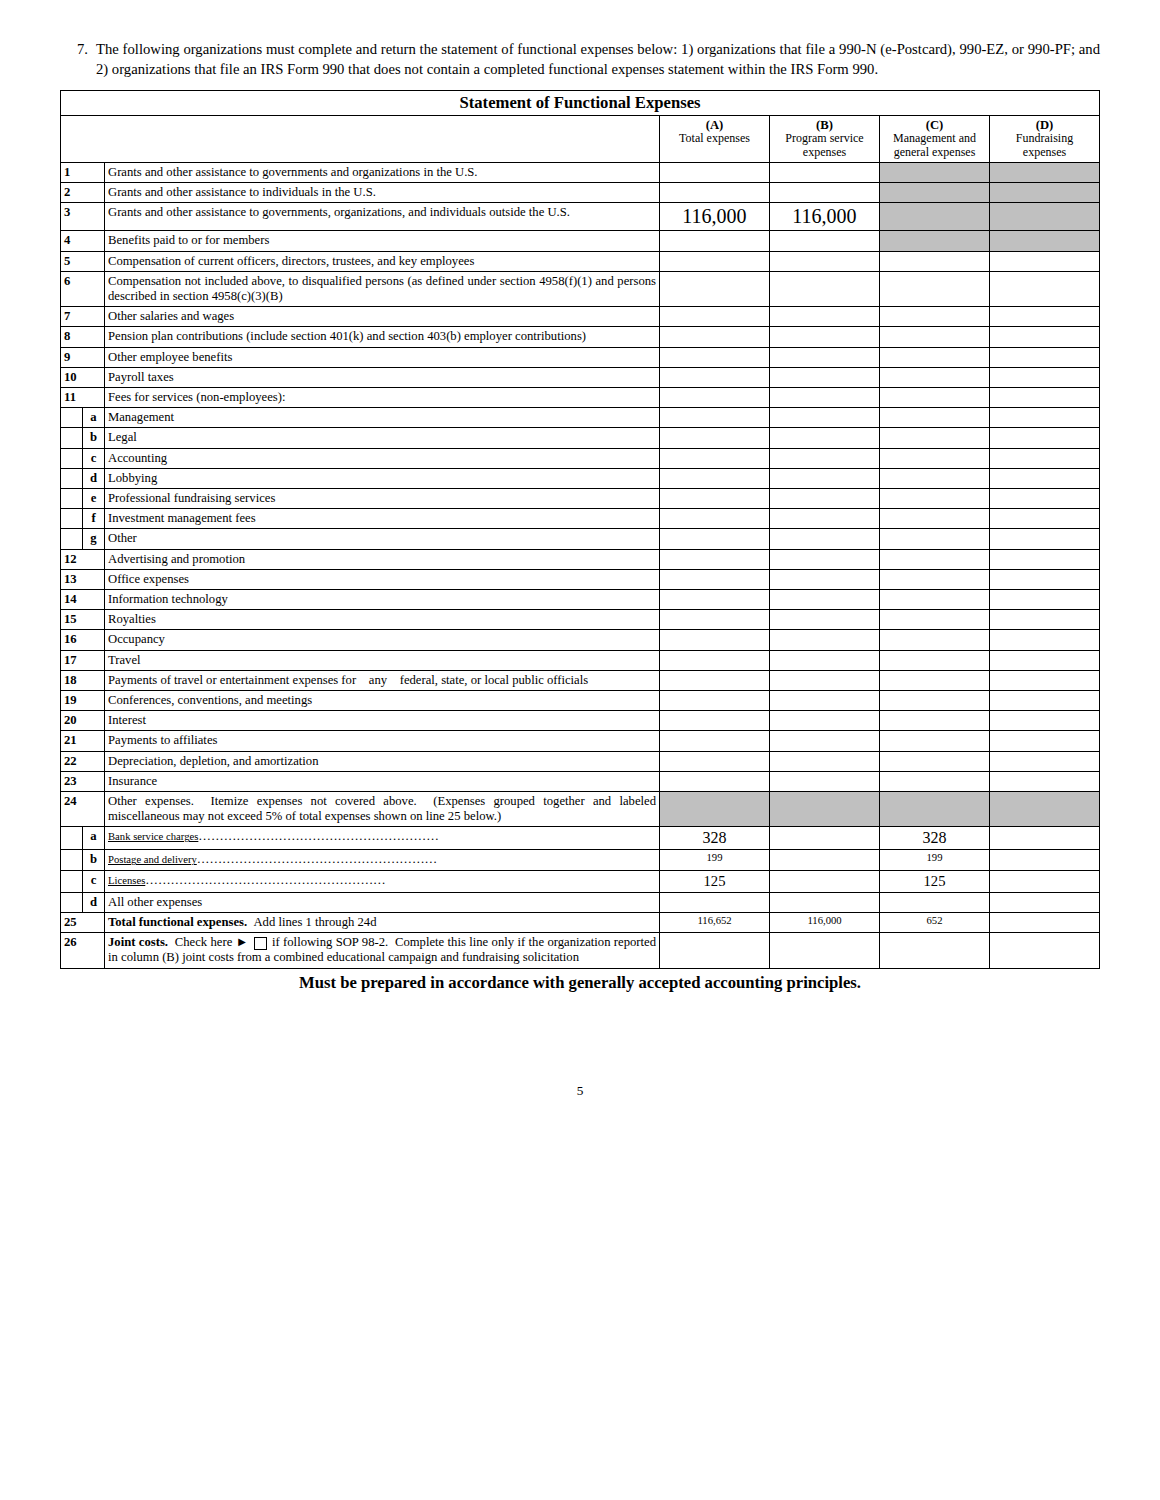7.
The following organizations must complete and return the statement of functional expenses below: 1) organizations that file a 990-N (e-Postcard), 990-EZ, or 990-PF; and 2) organizations that file an IRS Form 990 that does not contain a completed functional expenses statement within the IRS Form 990.
| Statement of Functional Expenses |
| | (A) Total expenses | (B) Program service expenses | (C) Management and general expenses | (D) Fundraising expenses |
| 1 | Grants and other assistance to governments and organizations in the U.S. | | | | |
| 2 | Grants and other assistance to individuals in the U.S. | | | | |
| 3 | Grants and other assistance to governments, organizations, and individuals outside the U.S. | 116,000 | 116,000 | | |
| 4 | Benefits paid to or for members | | | | |
| 5 | Compensation of current officers, directors, trustees, and key employees | | | | |
| 6 | Compensation not included above, to disqualified persons (as defined under section 4958(f)(1) and persons described in section 4958(c)(3)(B) | | | | |
| 7 | Other salaries and wages | | | | |
| 8 | Pension plan contributions (include section 401(k) and section 403(b) employer contributions) | | | | |
| 9 | Other employee benefits | | | | |
| 10 | Payroll taxes | | | | |
| 11 | Fees for services (non-employees): | | | | |
| | a | Management | | | | |
| | b | Legal | | | | |
| | c | Accounting | | | | |
| | d | Lobbying | | | | |
| | e | Professional fundraising services | | | | |
| | f | Investment management fees | | | | |
| | g | Other | | | | |
| 12 | Advertising and promotion | | | | |
| 13 | Office expenses | | | | |
| 14 | Information technology | | | | |
| 15 | Royalties | | | | |
| 16 | Occupancy | | | | |
| 17 | Travel | | | | |
| 18 | Payments of travel or entertainment expenses for any federal, state, or local public officials | | | | |
| 19 | Conferences, conventions, and meetings | | | | |
| 20 | Interest | | | | |
| 21 | Payments to affiliates | | | | |
| 22 | Depreciation, depletion, and amortization | | | | |
| 23 | Insurance | | | | |
| 24 | Other expenses. Itemize expenses not covered above. (Expenses grouped together and labeled miscellaneous may not exceed 5% of total expenses shown on line 25 below.) | | | | |
| | a | Bank service charges ………………………………………………… | 328 | | 328 | |
| | b | Postage and delivery ………………………………………………… | 199 | | 199 | |
| | c | Licenses ………………………………………………… | 125 | | 125 | |
| | d | All other expenses | | | | |
| 25 | Total functional expenses. Add lines 1 through 24d | 116,652 | 116,000 | 652 | |
| 26 | Joint costs. Check here ► if following SOP 98-2. Complete this line only if the organization reported in column (B) joint costs from a combined educational campaign and fundraising solicitation | | | | |
Must be prepared in accordance with generally accepted accounting principles.
5